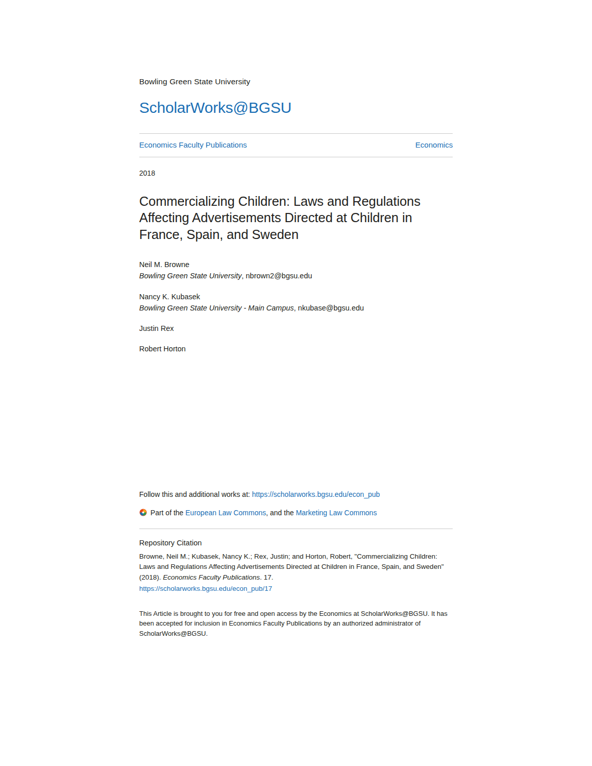Bowling Green State University
ScholarWorks@BGSU
Economics Faculty Publications Economics
2018
Commercializing Children: Laws and Regulations Affecting Advertisements Directed at Children in France, Spain, and Sweden
Neil M. Browne Bowling Green State University, nbrown2@bgsu.edu
Nancy K. Kubasek Bowling Green State University - Main Campus, nkubase@bgsu.edu
Justin Rex
Robert Horton
Follow this and additional works at: https://scholarworks.bgsu.edu/econ_pub
Part of the European Law Commons, and the Marketing Law Commons
Repository Citation
Browne, Neil M.; Kubasek, Nancy K.; Rex, Justin; and Horton, Robert, "Commercializing Children: Laws and Regulations Affecting Advertisements Directed at Children in France, Spain, and Sweden" (2018). Economics Faculty Publications. 17. https://scholarworks.bgsu.edu/econ_pub/17
This Article is brought to you for free and open access by the Economics at ScholarWorks@BGSU. It has been accepted for inclusion in Economics Faculty Publications by an authorized administrator of ScholarWorks@BGSU.